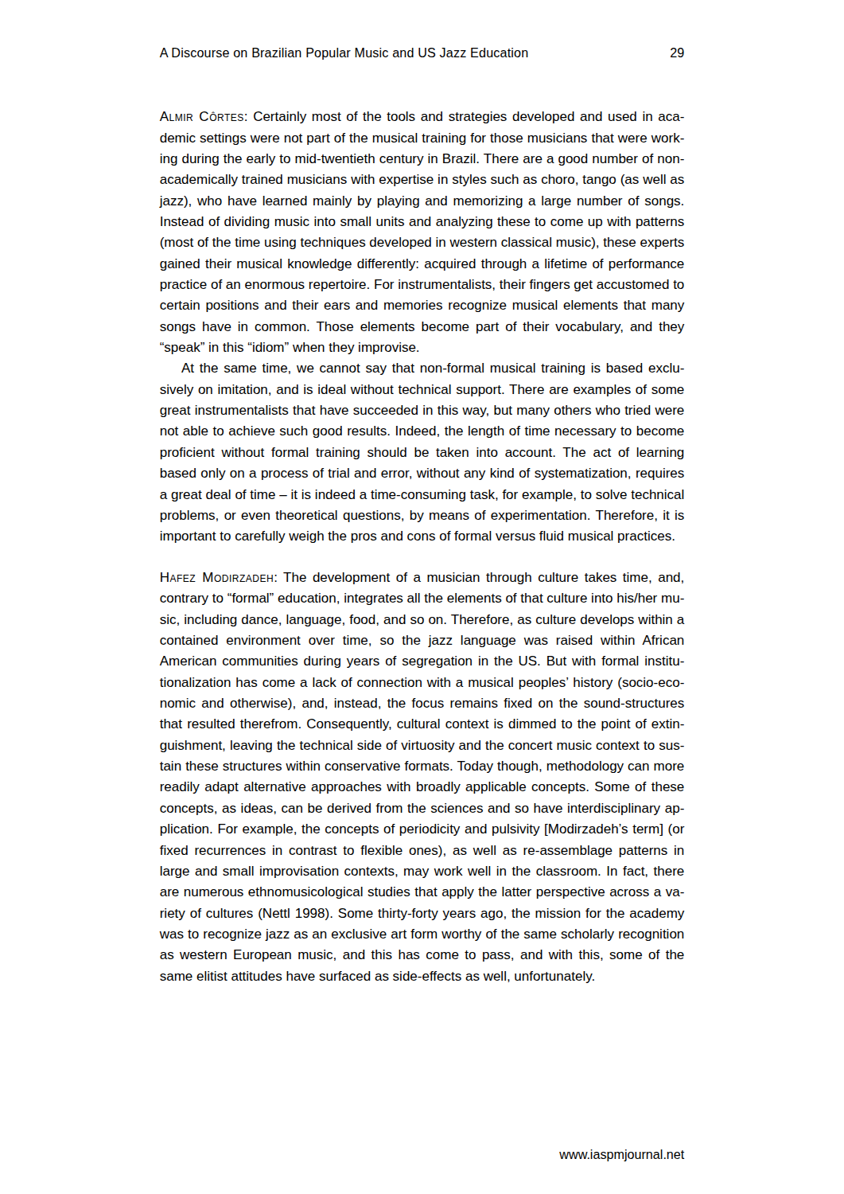A Discourse on Brazilian Popular Music and US Jazz Education 29
Almir Côrtes: Certainly most of the tools and strategies developed and used in academic settings were not part of the musical training for those musicians that were working during the early to mid-twentieth century in Brazil. There are a good number of non-academically trained musicians with expertise in styles such as choro, tango (as well as jazz), who have learned mainly by playing and memorizing a large number of songs. Instead of dividing music into small units and analyzing these to come up with patterns (most of the time using techniques developed in western classical music), these experts gained their musical knowledge differently: acquired through a lifetime of performance practice of an enormous repertoire. For instrumentalists, their fingers get accustomed to certain positions and their ears and memories recognize musical elements that many songs have in common. Those elements become part of their vocabulary, and they “speak” in this “idiom” when they improvise.
At the same time, we cannot say that non-formal musical training is based exclusively on imitation, and is ideal without technical support. There are examples of some great instrumentalists that have succeeded in this way, but many others who tried were not able to achieve such good results. Indeed, the length of time necessary to become proficient without formal training should be taken into account. The act of learning based only on a process of trial and error, without any kind of systematization, requires a great deal of time – it is indeed a time-consuming task, for example, to solve technical problems, or even theoretical questions, by means of experimentation. Therefore, it is important to carefully weigh the pros and cons of formal versus fluid musical practices.
Hafez Modirzadeh: The development of a musician through culture takes time, and, contrary to “formal” education, integrates all the elements of that culture into his/her music, including dance, language, food, and so on. Therefore, as culture develops within a contained environment over time, so the jazz language was raised within African American communities during years of segregation in the US. But with formal institutionalization has come a lack of connection with a musical peoples’ history (socio-economic and otherwise), and, instead, the focus remains fixed on the sound-structures that resulted therefrom. Consequently, cultural context is dimmed to the point of extinguishment, leaving the technical side of virtuosity and the concert music context to sustain these structures within conservative formats. Today though, methodology can more readily adapt alternative approaches with broadly applicable concepts. Some of these concepts, as ideas, can be derived from the sciences and so have interdisciplinary application. For example, the concepts of periodicity and pulsivity [Modirzadeh’s term] (or fixed recurrences in contrast to flexible ones), as well as re-assemblage patterns in large and small improvisation contexts, may work well in the classroom. In fact, there are numerous ethnomusicological studies that apply the latter perspective across a variety of cultures (Nettl 1998). Some thirty-forty years ago, the mission for the academy was to recognize jazz as an exclusive art form worthy of the same scholarly recognition as western European music, and this has come to pass, and with this, some of the same elitist attitudes have surfaced as side-effects as well, unfortunately.
www.iaspmjournal.net